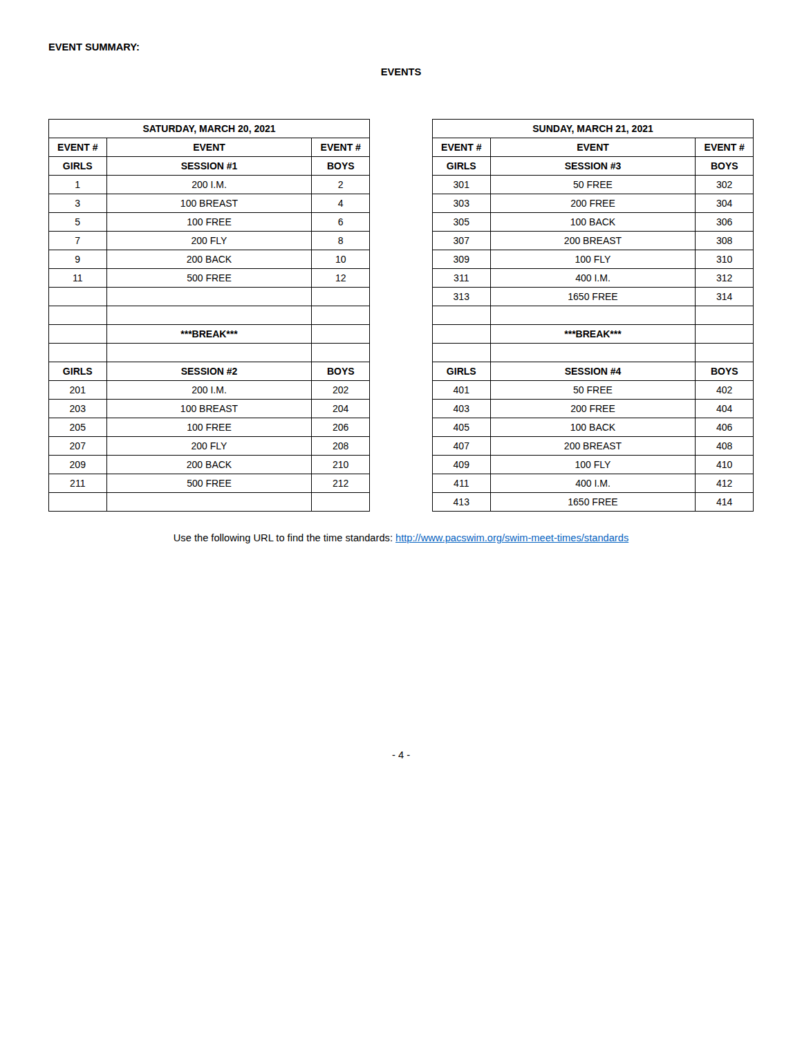EVENT SUMMARY:
EVENTS
| SATURDAY, MARCH 20, 2021 |
| EVENT # | EVENT | EVENT # |
| GIRLS | SESSION #1 | BOYS |
| 1 | 200 I.M. | 2 |
| 3 | 100 BREAST | 4 |
| 5 | 100 FREE | 6 |
| 7 | 200 FLY | 8 |
| 9 | 200 BACK | 10 |
| 11 | 500 FREE | 12 |
| | ***BREAK*** | |
| GIRLS | SESSION #2 | BOYS |
| 201 | 200 I.M. | 202 |
| 203 | 100 BREAST | 204 |
| 205 | 100 FREE | 206 |
| 207 | 200 FLY | 208 |
| 209 | 200 BACK | 210 |
| 211 | 500 FREE | 212 |
| SUNDAY, MARCH 21, 2021 |
| EVENT # | EVENT | EVENT # |
| GIRLS | SESSION #3 | BOYS |
| 301 | 50 FREE | 302 |
| 303 | 200 FREE | 304 |
| 305 | 100 BACK | 306 |
| 307 | 200 BREAST | 308 |
| 309 | 100 FLY | 310 |
| 311 | 400 I.M. | 312 |
| 313 | 1650 FREE | 314 |
| | ***BREAK*** | |
| GIRLS | SESSION #4 | BOYS |
| 401 | 50 FREE | 402 |
| 403 | 200 FREE | 404 |
| 405 | 100 BACK | 406 |
| 407 | 200 BREAST | 408 |
| 409 | 100 FLY | 410 |
| 411 | 400 I.M. | 412 |
| 413 | 1650 FREE | 414 |
Use the following URL to find the time standards: http://www.pacswim.org/swim-meet-times/standards
- 4 -